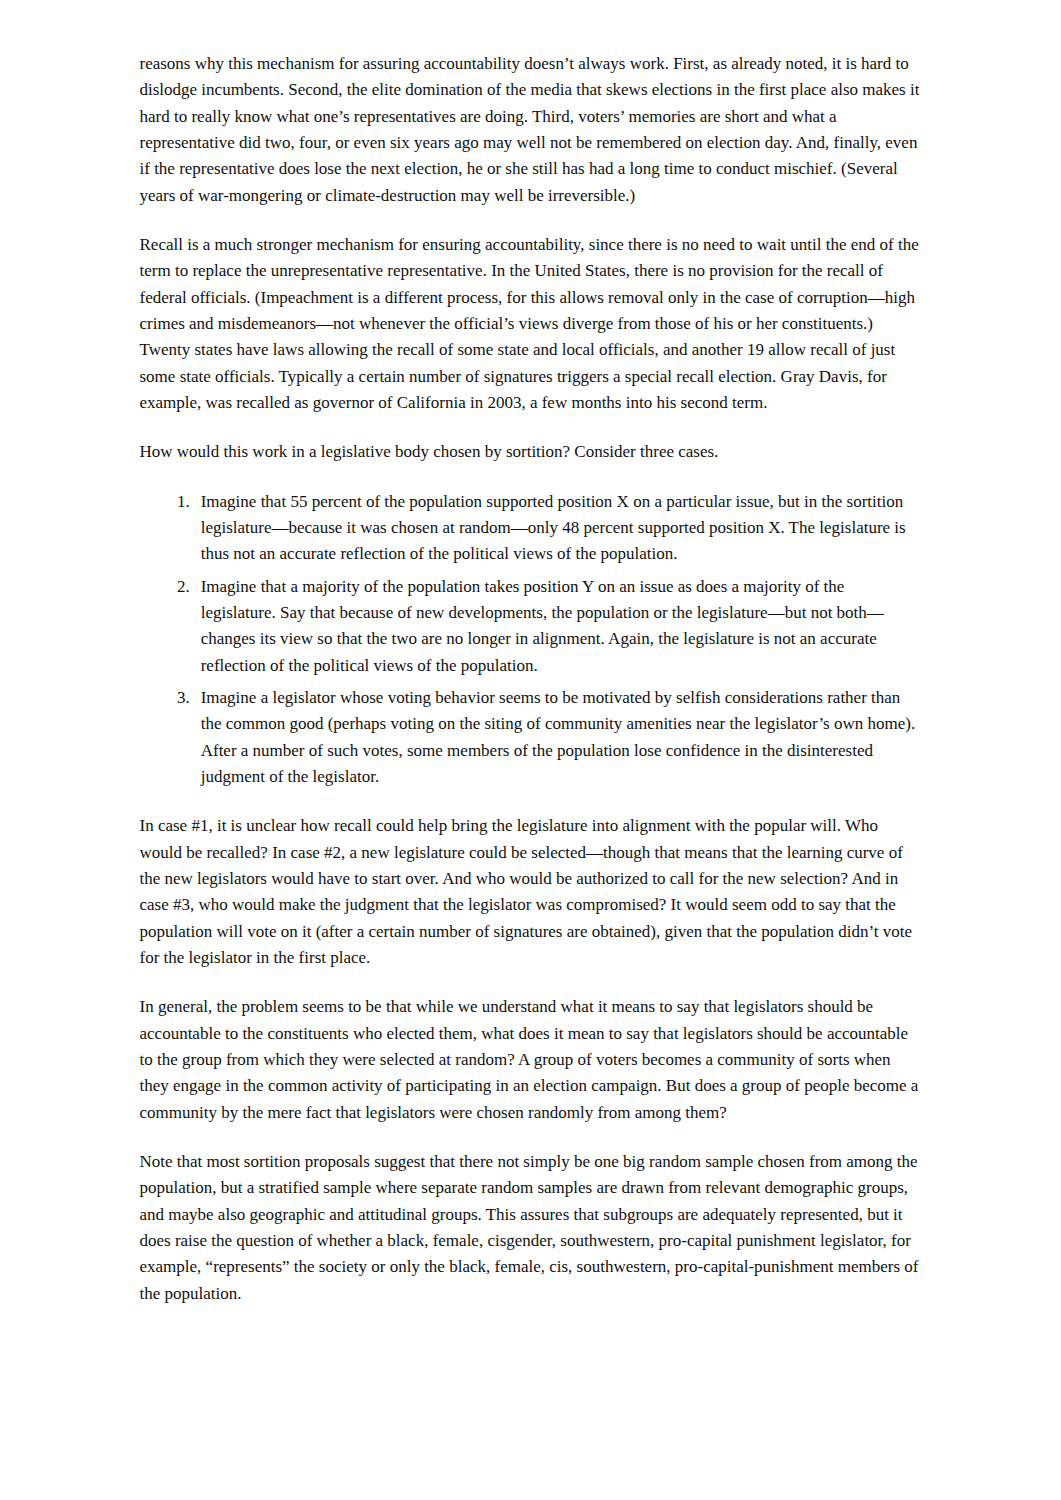reasons why this mechanism for assuring accountability doesn’t always work. First, as already noted, it is hard to dislodge incumbents. Second, the elite domination of the media that skews elections in the first place also makes it hard to really know what one’s representatives are doing. Third, voters’ memories are short and what a representative did two, four, or even six years ago may well not be remembered on election day. And, finally, even if the representative does lose the next election, he or she still has had a long time to conduct mischief. (Several years of war-mongering or climate-destruction may well be irreversible.)
Recall is a much stronger mechanism for ensuring accountability, since there is no need to wait until the end of the term to replace the unrepresentative representative. In the United States, there is no provision for the recall of federal officials. (Impeachment is a different process, for this allows removal only in the case of corruption—high crimes and misdemeanors—not whenever the official’s views diverge from those of his or her constituents.) Twenty states have laws allowing the recall of some state and local officials, and another 19 allow recall of just some state officials. Typically a certain number of signatures triggers a special recall election. Gray Davis, for example, was recalled as governor of California in 2003, a few months into his second term.
How would this work in a legislative body chosen by sortition? Consider three cases.
Imagine that 55 percent of the population supported position X on a particular issue, but in the sortition legislature—because it was chosen at random—only 48 percent supported position X. The legislature is thus not an accurate reflection of the political views of the population.
Imagine that a majority of the population takes position Y on an issue as does a majority of the legislature. Say that because of new developments, the population or the legislature—but not both—changes its view so that the two are no longer in alignment. Again, the legislature is not an accurate reflection of the political views of the population.
Imagine a legislator whose voting behavior seems to be motivated by selfish considerations rather than the common good (perhaps voting on the siting of community amenities near the legislator’s own home). After a number of such votes, some members of the population lose confidence in the disinterested judgment of the legislator.
In case #1, it is unclear how recall could help bring the legislature into alignment with the popular will. Who would be recalled? In case #2, a new legislature could be selected—though that means that the learning curve of the new legislators would have to start over. And who would be authorized to call for the new selection? And in case #3, who would make the judgment that the legislator was compromised? It would seem odd to say that the population will vote on it (after a certain number of signatures are obtained), given that the population didn’t vote for the legislator in the first place.
In general, the problem seems to be that while we understand what it means to say that legislators should be accountable to the constituents who elected them, what does it mean to say that legislators should be accountable to the group from which they were selected at random? A group of voters becomes a community of sorts when they engage in the common activity of participating in an election campaign. But does a group of people become a community by the mere fact that legislators were chosen randomly from among them?
Note that most sortition proposals suggest that there not simply be one big random sample chosen from among the population, but a stratified sample where separate random samples are drawn from relevant demographic groups, and maybe also geographic and attitudinal groups. This assures that subgroups are adequately represented, but it does raise the question of whether a black, female, cisgender, southwestern, pro-capital punishment legislator, for example, “represents” the society or only the black, female, cis, southwestern, pro-capital-punishment members of the population.